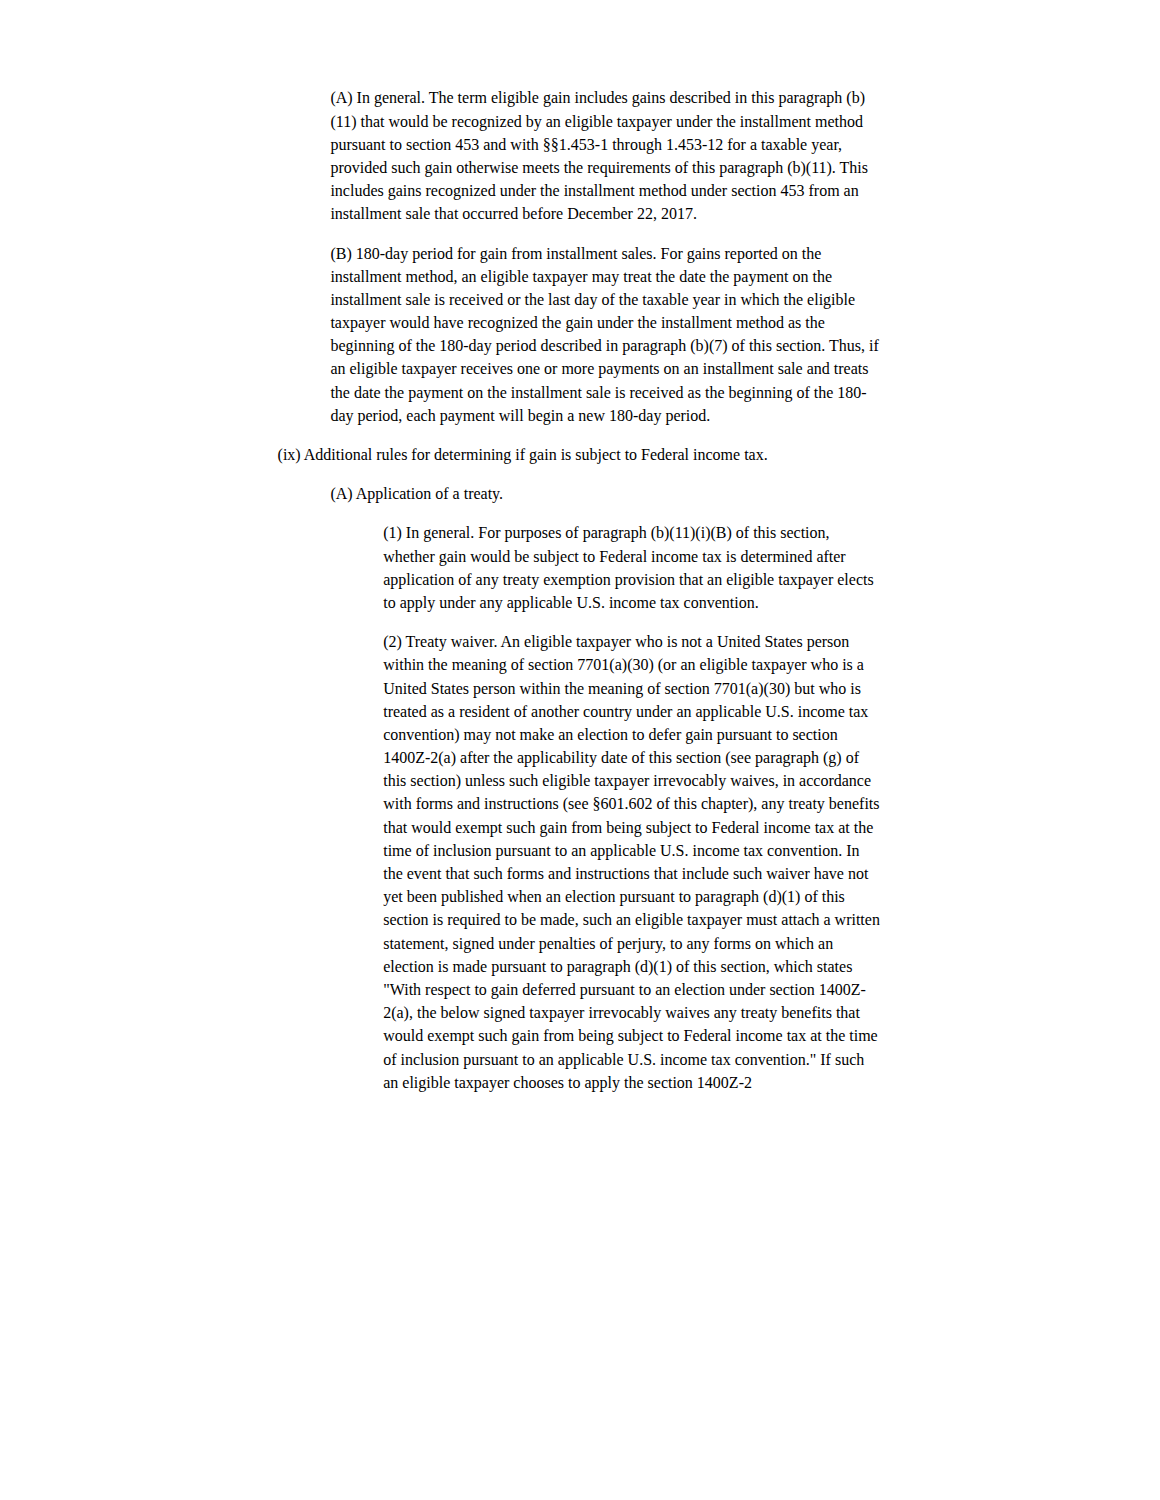(A) In general. The term eligible gain includes gains described in this paragraph (b)(11) that would be recognized by an eligible taxpayer under the installment method pursuant to section 453 and with §§1.453-1 through 1.453-12 for a taxable year, provided such gain otherwise meets the requirements of this paragraph (b)(11). This includes gains recognized under the installment method under section 453 from an installment sale that occurred before December 22, 2017.
(B) 180-day period for gain from installment sales. For gains reported on the installment method, an eligible taxpayer may treat the date the payment on the installment sale is received or the last day of the taxable year in which the eligible taxpayer would have recognized the gain under the installment method as the beginning of the 180-day period described in paragraph (b)(7) of this section. Thus, if an eligible taxpayer receives one or more payments on an installment sale and treats the date the payment on the installment sale is received as the beginning of the 180-day period, each payment will begin a new 180-day period.
(ix) Additional rules for determining if gain is subject to Federal income tax.
(A) Application of a treaty.
(1) In general. For purposes of paragraph (b)(11)(i)(B) of this section, whether gain would be subject to Federal income tax is determined after application of any treaty exemption provision that an eligible taxpayer elects to apply under any applicable U.S. income tax convention.
(2) Treaty waiver. An eligible taxpayer who is not a United States person within the meaning of section 7701(a)(30) (or an eligible taxpayer who is a United States person within the meaning of section 7701(a)(30) but who is treated as a resident of another country under an applicable U.S. income tax convention) may not make an election to defer gain pursuant to section 1400Z-2(a) after the applicability date of this section (see paragraph (g) of this section) unless such eligible taxpayer irrevocably waives, in accordance with forms and instructions (see §601.602 of this chapter), any treaty benefits that would exempt such gain from being subject to Federal income tax at the time of inclusion pursuant to an applicable U.S. income tax convention. In the event that such forms and instructions that include such waiver have not yet been published when an election pursuant to paragraph (d)(1) of this section is required to be made, such an eligible taxpayer must attach a written statement, signed under penalties of perjury, to any forms on which an election is made pursuant to paragraph (d)(1) of this section, which states "With respect to gain deferred pursuant to an election under section 1400Z-2(a), the below signed taxpayer irrevocably waives any treaty benefits that would exempt such gain from being subject to Federal income tax at the time of inclusion pursuant to an applicable U.S. income tax convention." If such an eligible taxpayer chooses to apply the section 1400Z-2